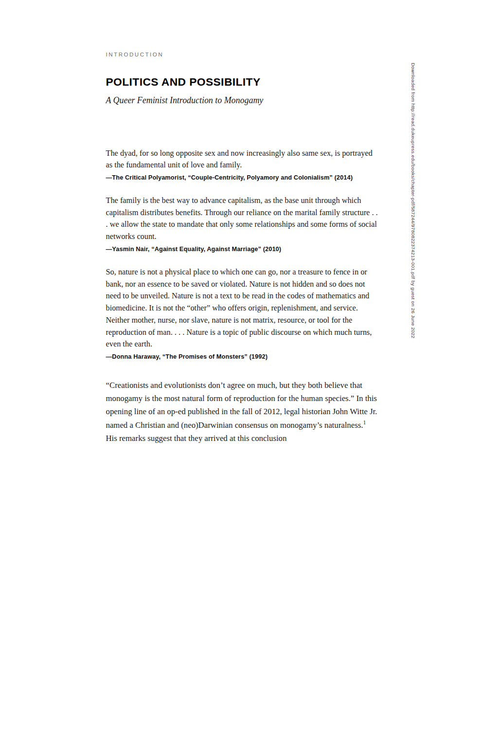Downloaded from http://read.dukeupress.edu/books/chapter-pdf/587244/9780822374213-001.pdf by guest on 26 June 2022
Introduction
POLITICS AND POSSIBILITY
A Queer Feminist Introduction to Monogamy
The dyad, for so long opposite sex and now increasingly also same sex, is portrayed as the fundamental unit of love and family.
—The Critical Polyamorist, “Couple-Centricity, Polyamory and Colonialism” (2014)
The family is the best way to advance capitalism, as the base unit through which capitalism distributes benefits. Through our reliance on the marital family structure . . . we allow the state to mandate that only some relationships and some forms of social networks count.
—Yasmin Nair, “Against Equality, Against Marriage” (2010)
So, nature is not a physical place to which one can go, nor a treasure to fence in or bank, nor an essence to be saved or violated. Nature is not hidden and so does not need to be unveiled. Nature is not a text to be read in the codes of mathematics and biomedicine. It is not the “other” who offers origin, replenishment, and service. Neither mother, nurse, nor slave, nature is not matrix, resource, or tool for the reproduction of man. . . . Nature is a topic of public discourse on which much turns, even the earth.
—Donna Haraway, “The Promises of Monsters” (1992)
“Creationists and evolutionists don’t agree on much, but they both believe that monogamy is the most natural form of reproduction for the human species.” In this opening line of an op-ed published in the fall of 2012, legal historian John Witte Jr. named a Christian and (neo)Darwinian consensus on monogamy’s naturalness.1 His remarks suggest that they arrived at this conclusion